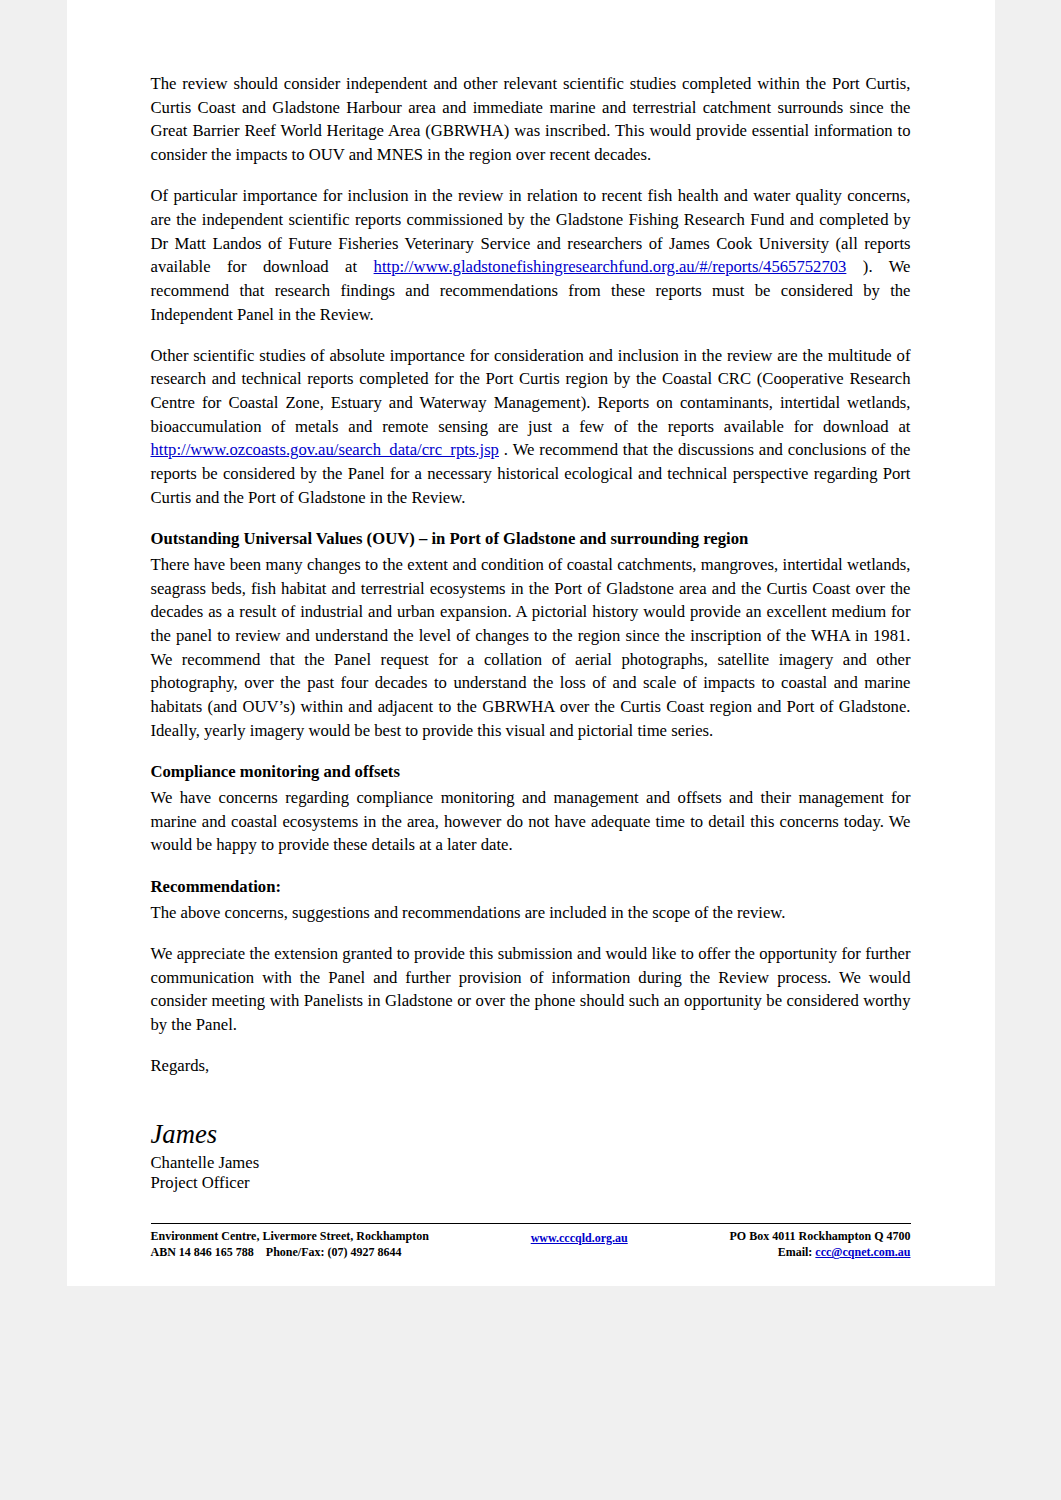The review should consider independent and other relevant scientific studies completed within the Port Curtis, Curtis Coast and Gladstone Harbour area and immediate marine and terrestrial catchment surrounds since the Great Barrier Reef World Heritage Area (GBRWHA) was inscribed. This would provide essential information to consider the impacts to OUV and MNES in the region over recent decades.
Of particular importance for inclusion in the review in relation to recent fish health and water quality concerns, are the independent scientific reports commissioned by the Gladstone Fishing Research Fund and completed by Dr Matt Landos of Future Fisheries Veterinary Service and researchers of James Cook University (all reports available for download at http://www.gladstonefishingresearchfund.org.au/#/reports/4565752703 ). We recommend that research findings and recommendations from these reports must be considered by the Independent Panel in the Review.
Other scientific studies of absolute importance for consideration and inclusion in the review are the multitude of research and technical reports completed for the Port Curtis region by the Coastal CRC (Cooperative Research Centre for Coastal Zone, Estuary and Waterway Management). Reports on contaminants, intertidal wetlands, bioaccumulation of metals and remote sensing are just a few of the reports available for download at http://www.ozcoasts.gov.au/search_data/crc_rpts.jsp . We recommend that the discussions and conclusions of the reports be considered by the Panel for a necessary historical ecological and technical perspective regarding Port Curtis and the Port of Gladstone in the Review.
Outstanding Universal Values (OUV) – in Port of Gladstone and surrounding region
There have been many changes to the extent and condition of coastal catchments, mangroves, intertidal wetlands, seagrass beds, fish habitat and terrestrial ecosystems in the Port of Gladstone area and the Curtis Coast over the decades as a result of industrial and urban expansion. A pictorial history would provide an excellent medium for the panel to review and understand the level of changes to the region since the inscription of the WHA in 1981. We recommend that the Panel request for a collation of aerial photographs, satellite imagery and other photography, over the past four decades to understand the loss of and scale of impacts to coastal and marine habitats (and OUV’s) within and adjacent to the GBRWHA over the Curtis Coast region and Port of Gladstone. Ideally, yearly imagery would be best to provide this visual and pictorial time series.
Compliance monitoring and offsets
We have concerns regarding compliance monitoring and management and offsets and their management for marine and coastal ecosystems in the area, however do not have adequate time to detail this concerns today. We would be happy to provide these details at a later date.
Recommendation:
The above concerns, suggestions and recommendations are included in the scope of the review.
We appreciate the extension granted to provide this submission and would like to offer the opportunity for further communication with the Panel and further provision of information during the Review process. We would consider meeting with Panelists in Gladstone or over the phone should such an opportunity be considered worthy by the Panel.
Regards,
James
Chantelle James
Project Officer
Environment Centre, Livermore Street, Rockhampton
ABN 14 846 165 788 Phone/Fax: (07) 4927 8644 PO Box 4011 Rockhampton Q 4700
Email: ccc@cqnet.com.au www.cccqld.org.au